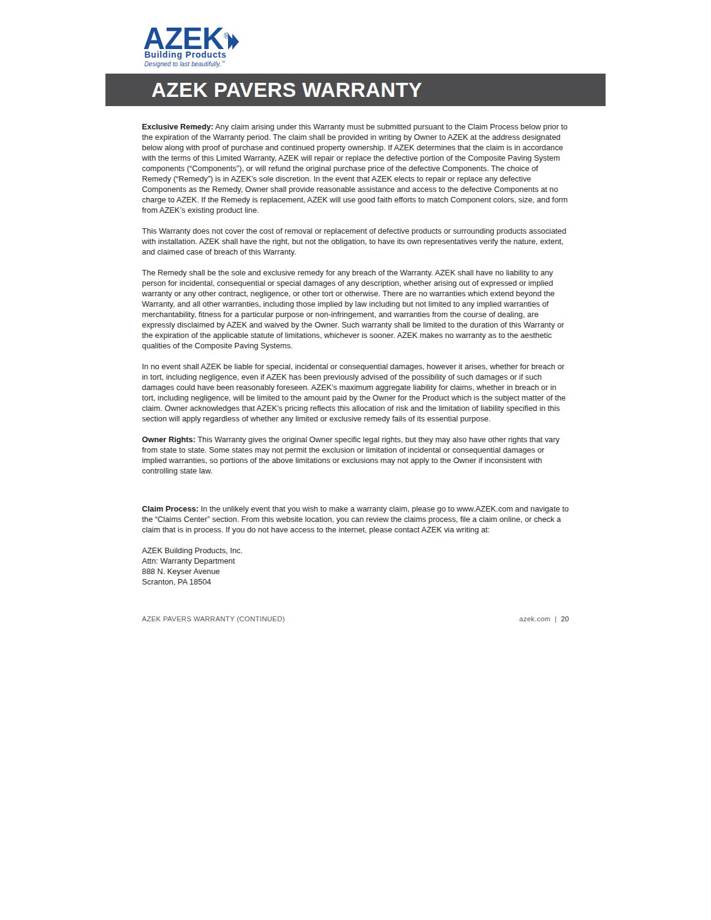AZEK®
Building Products
Designed to last beautifully.™
AZEK PAVERS WARRANTY
Exclusive Remedy: Any claim arising under this Warranty must be submitted pursuant to the Claim Process below prior to the expiration of the Warranty period. The claim shall be provided in writing by Owner to AZEK at the address designated below along with proof of purchase and continued property ownership. If AZEK determines that the claim is in accordance with the terms of this Limited Warranty, AZEK will repair or replace the defective portion of the Composite Paving System components (“Components”), or will refund the original purchase price of the defective Components. The choice of Remedy (“Remedy”) is in AZEK’s sole discretion. In the event that AZEK elects to repair or replace any defective Components as the Remedy, Owner shall provide reasonable assistance and access to the defective Components at no charge to AZEK. If the Remedy is replacement, AZEK will use good faith efforts to match Component colors, size, and form from AZEK’s existing product line.
This Warranty does not cover the cost of removal or replacement of defective products or surrounding products associated with installation. AZEK shall have the right, but not the obligation, to have its own representatives verify the nature, extent, and claimed case of breach of this Warranty.
The Remedy shall be the sole and exclusive remedy for any breach of the Warranty. AZEK shall have no liability to any person for incidental, consequential or special damages of any description, whether arising out of expressed or implied warranty or any other contract, negligence, or other tort or otherwise. There are no warranties which extend beyond the Warranty, and all other warranties, including those implied by law including but not limited to any implied warranties of merchantability, fitness for a particular purpose or non-infringement, and warranties from the course of dealing, are expressly disclaimed by AZEK and waived by the Owner. Such warranty shall be limited to the duration of this Warranty or the expiration of the applicable statute of limitations, whichever is sooner. AZEK makes no warranty as to the aesthetic qualities of the Composite Paving Systems.
In no event shall AZEK be liable for special, incidental or consequential damages, however it arises, whether for breach or in tort, including negligence, even if AZEK has been previously advised of the possibility of such damages or if such damages could have been reasonably foreseen. AZEK’s maximum aggregate liability for claims, whether in breach or in tort, including negligence, will be limited to the amount paid by the Owner for the Product which is the subject matter of the claim. Owner acknowledges that AZEK’s pricing reflects this allocation of risk and the limitation of liability specified in this section will apply regardless of whether any limited or exclusive remedy fails of its essential purpose.
Owner Rights: This Warranty gives the original Owner specific legal rights, but they may also have other rights that vary from state to state. Some states may not permit the exclusion or limitation of incidental or consequential damages or implied warranties, so portions of the above limitations or exclusions may not apply to the Owner if inconsistent with controlling state law.
Claim Process: In the unlikely event that you wish to make a warranty claim, please go to www.AZEK.com and navigate to the “Claims Center” section. From this website location, you can review the claims process, file a claim online, or check a claim that is in process. If you do not have access to the internet, please contact AZEK via writing at:
AZEK Building Products, Inc.
Attn: Warranty Department
888 N. Keyser Avenue
Scranton, PA 18504
AZEK PAVERS WARRANTY (CONTINUED)
azek.com | 20